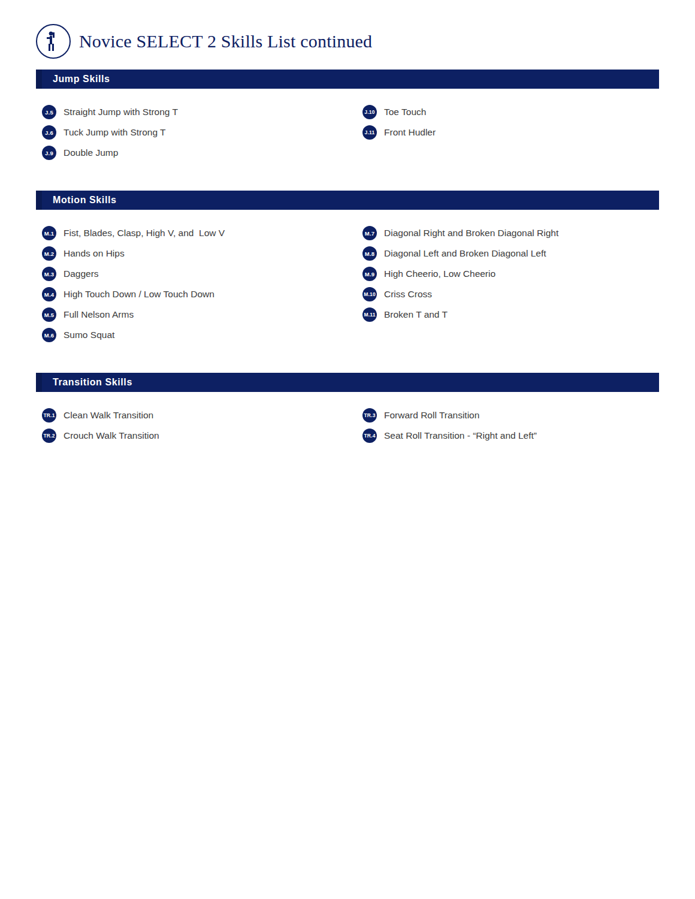Novice SELECT 2 Skills List continued
Jump Skills
J.5 Straight Jump with Strong T
J.6 Tuck Jump with Strong T
J.9 Double Jump
J.10 Toe Touch
J.11 Front Hudler
Motion Skills
M.1 Fist, Blades, Clasp, High V, and Low V
M.2 Hands on Hips
M.3 Daggers
M.4 High Touch Down / Low Touch Down
M.5 Full Nelson Arms
M.6 Sumo Squat
M.7 Diagonal Right and Broken Diagonal Right
M.8 Diagonal Left and Broken Diagonal Left
M.9 High Cheerio, Low Cheerio
M.10 Criss Cross
M.11 Broken T and T
Transition Skills
TR.1 Clean Walk Transition
TR.2 Crouch Walk Transition
TR.3 Forward Roll Transition
TR.4 Seat Roll Transition - “Right and Left”